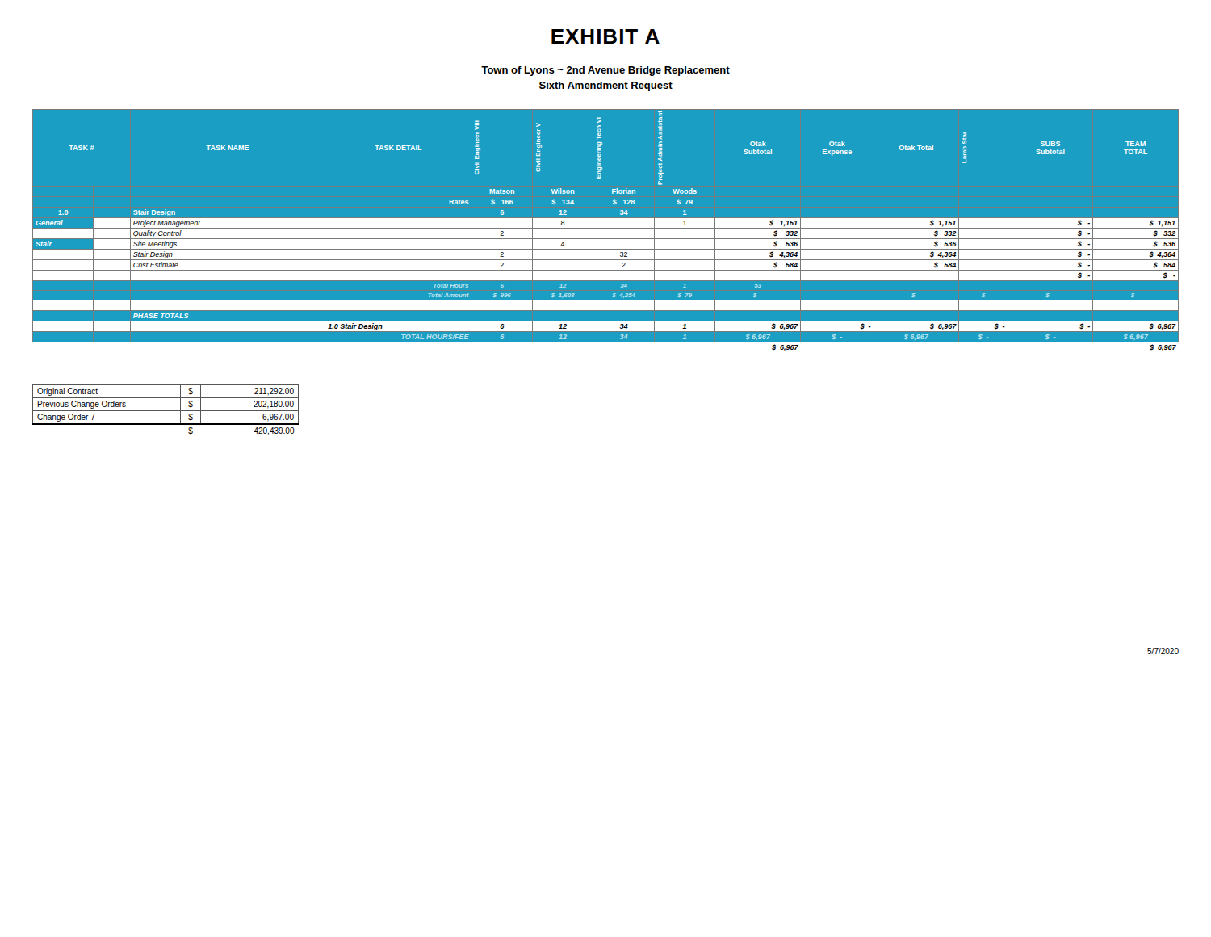EXHIBIT A
Town of Lyons ~ 2nd Avenue Bridge Replacement
Sixth Amendment Request
| TASK # | TASK NAME | TASK DETAIL | Civil Engineer VIII | Civil Engineer V | Engineering Tech VI | Project Admin Assistant | Otak Subtotal | Otak Expense | Otak Total | Lamb Star | SUBS Subtotal | TEAM TOTAL |
| --- | --- | --- | --- | --- | --- | --- | --- | --- | --- | --- | --- | --- |
| | | | | Matson | Wilson | Florian | Woods | | | | | | |
| | | | Rates | $ 166 | $ 134 | $ 128 | $ 79 | | | | | | |
| 1.0 | | Stair Design | | 6 | 12 | 34 | 1 | | | | | | |
| General | | Project Management | | | 8 | | 1 | $ 1,151 | | $ 1,151 | | $ - | $ 1,151 |
| | | Quality Control | | 2 | | | | $ 332 | | $ 332 | | $ - | $ 332 |
| Stair | | Site Meetings | | | 4 | | | $ 536 | | $ 536 | | $ - | $ 536 |
| | | Stair Design | | 2 | | 32 | | $ 4,364 | | $ 4,364 | | $ - | $ 4,364 |
| | | Cost Estimate | | 2 | | 2 | | $ 584 | | $ 584 | | $ - | $ 584 |
| | | | | | | | | | | | | $ - | $ - |
| | | | Total Hours | 6 | 12 | 34 | 1 | 53 | | | | | |
| | | | Total Amount | $ 996 | $ 1,608 | $ 4,254 | $ 79 | $ - | | $ - | $ | $ - | $ - |
| | | PHASE TOTALS | | | | | | | | | | | |
| | | | 1.0 Stair Design | 6 | 12 | 34 | 1 | $ 6,967 | $ - | $ 6,967 | $ - | $ - | $ 6,967 |
| | | | TOTAL HOURS/FEE | 6 | 12 | 34 | 1 | $ 6,967 | $ - | $ 6,967 | $ - | $ - | $ 6,967 |
| | $ 6,967 | | | | | $ 6,967 |
| Original Contract | $ | 211,292.00 |
| Previous Change Orders | $ | 202,180.00 |
| Change Order 7 | $ | 6,967.00 |
| | $ | 420,439.00 |
5/7/2020